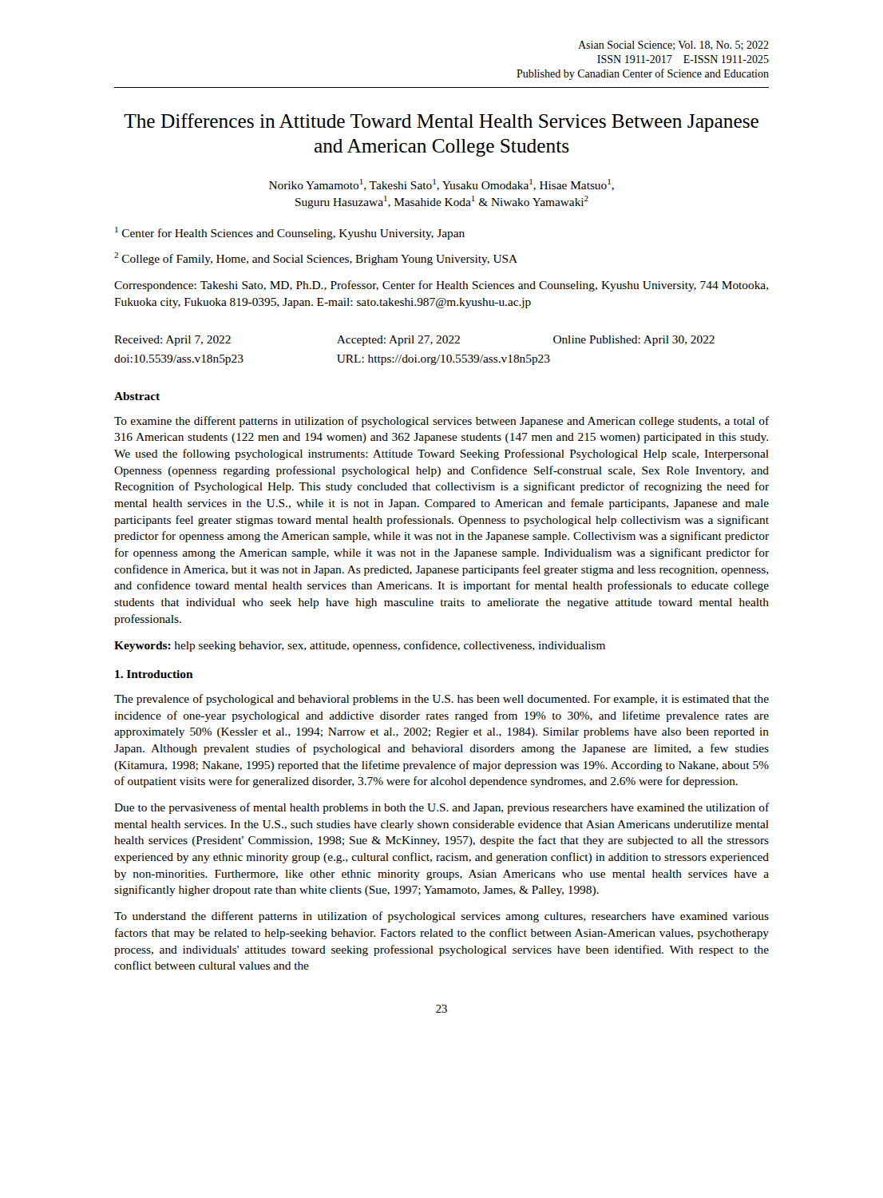Asian Social Science; Vol. 18, No. 5; 2022
ISSN 1911-2017 E-ISSN 1911-2025
Published by Canadian Center of Science and Education
The Differences in Attitude Toward Mental Health Services Between Japanese and American College Students
Noriko Yamamoto1, Takeshi Sato1, Yusaku Omodaka1, Hisae Matsuo1,
Suguru Hasuzawa1, Masahide Koda1 & Niwako Yamawaki2
1 Center for Health Sciences and Counseling, Kyushu University, Japan
2 College of Family, Home, and Social Sciences, Brigham Young University, USA
Correspondence: Takeshi Sato, MD, Ph.D., Professor, Center for Health Sciences and Counseling, Kyushu University, 744 Motooka, Fukuoka city, Fukuoka 819-0395, Japan. E-mail: sato.takeshi.987@m.kyushu-u.ac.jp
| Received: April 7, 2022 | Accepted: April 27, 2022 | Online Published: April 30, 2022 |
| doi:10.5539/ass.v18n5p23 | URL: https://doi.org/10.5539/ass.v18n5p23 |
Abstract
To examine the different patterns in utilization of psychological services between Japanese and American college students, a total of 316 American students (122 men and 194 women) and 362 Japanese students (147 men and 215 women) participated in this study. We used the following psychological instruments: Attitude Toward Seeking Professional Psychological Help scale, Interpersonal Openness (openness regarding professional psychological help) and Confidence Self-construal scale, Sex Role Inventory, and Recognition of Psychological Help. This study concluded that collectivism is a significant predictor of recognizing the need for mental health services in the U.S., while it is not in Japan. Compared to American and female participants, Japanese and male participants feel greater stigmas toward mental health professionals. Openness to psychological help collectivism was a significant predictor for openness among the American sample, while it was not in the Japanese sample. Collectivism was a significant predictor for openness among the American sample, while it was not in the Japanese sample. Individualism was a significant predictor for confidence in America, but it was not in Japan. As predicted, Japanese participants feel greater stigma and less recognition, openness, and confidence toward mental health services than Americans. It is important for mental health professionals to educate college students that individual who seek help have high masculine traits to ameliorate the negative attitude toward mental health professionals.
Keywords: help seeking behavior, sex, attitude, openness, confidence, collectiveness, individualism
1. Introduction
The prevalence of psychological and behavioral problems in the U.S. has been well documented. For example, it is estimated that the incidence of one-year psychological and addictive disorder rates ranged from 19% to 30%, and lifetime prevalence rates are approximately 50% (Kessler et al., 1994; Narrow et al., 2002; Regier et al., 1984). Similar problems have also been reported in Japan. Although prevalent studies of psychological and behavioral disorders among the Japanese are limited, a few studies (Kitamura, 1998; Nakane, 1995) reported that the lifetime prevalence of major depression was 19%. According to Nakane, about 5% of outpatient visits were for generalized disorder, 3.7% were for alcohol dependence syndromes, and 2.6% were for depression.
Due to the pervasiveness of mental health problems in both the U.S. and Japan, previous researchers have examined the utilization of mental health services. In the U.S., such studies have clearly shown considerable evidence that Asian Americans underutilize mental health services (President' Commission, 1998; Sue & McKinney, 1957), despite the fact that they are subjected to all the stressors experienced by any ethnic minority group (e.g., cultural conflict, racism, and generation conflict) in addition to stressors experienced by non-minorities. Furthermore, like other ethnic minority groups, Asian Americans who use mental health services have a significantly higher dropout rate than white clients (Sue, 1997; Yamamoto, James, & Palley, 1998).
To understand the different patterns in utilization of psychological services among cultures, researchers have examined various factors that may be related to help-seeking behavior. Factors related to the conflict between Asian-American values, psychotherapy process, and individuals' attitudes toward seeking professional psychological services have been identified. With respect to the conflict between cultural values and the
23